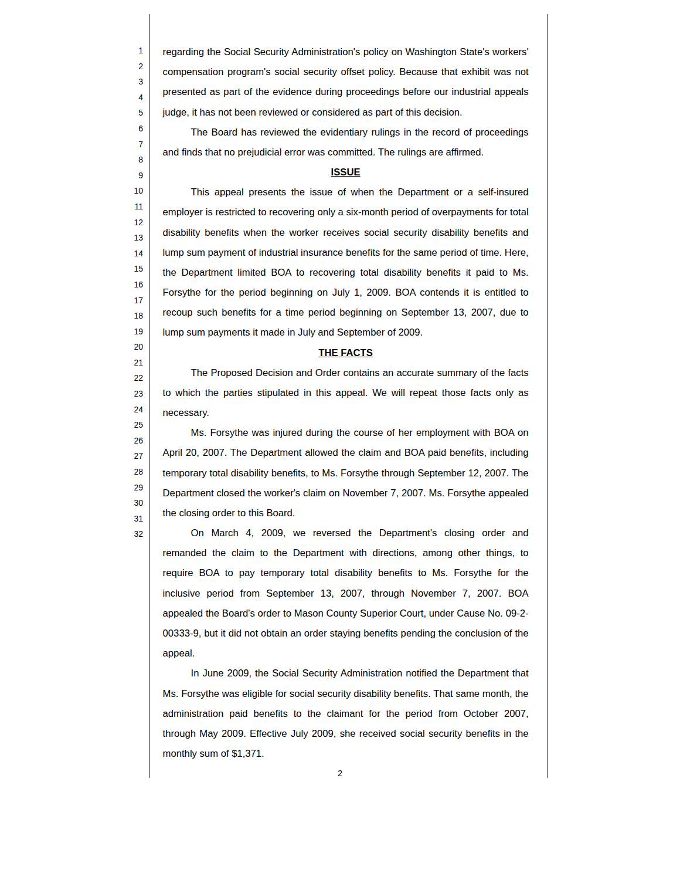regarding the Social Security Administration's policy on Washington State's workers' compensation program's social security offset policy. Because that exhibit was not presented as part of the evidence during proceedings before our industrial appeals judge, it has not been reviewed or considered as part of this decision.
The Board has reviewed the evidentiary rulings in the record of proceedings and finds that no prejudicial error was committed. The rulings are affirmed.
ISSUE
This appeal presents the issue of when the Department or a self-insured employer is restricted to recovering only a six-month period of overpayments for total disability benefits when the worker receives social security disability benefits and lump sum payment of industrial insurance benefits for the same period of time. Here, the Department limited BOA to recovering total disability benefits it paid to Ms. Forsythe for the period beginning on July 1, 2009. BOA contends it is entitled to recoup such benefits for a time period beginning on September 13, 2007, due to lump sum payments it made in July and September of 2009.
THE FACTS
The Proposed Decision and Order contains an accurate summary of the facts to which the parties stipulated in this appeal. We will repeat those facts only as necessary.
Ms. Forsythe was injured during the course of her employment with BOA on April 20, 2007. The Department allowed the claim and BOA paid benefits, including temporary total disability benefits, to Ms. Forsythe through September 12, 2007. The Department closed the worker's claim on November 7, 2007. Ms. Forsythe appealed the closing order to this Board.
On March 4, 2009, we reversed the Department's closing order and remanded the claim to the Department with directions, among other things, to require BOA to pay temporary total disability benefits to Ms. Forsythe for the inclusive period from September 13, 2007, through November 7, 2007. BOA appealed the Board's order to Mason County Superior Court, under Cause No. 09-2-00333-9, but it did not obtain an order staying benefits pending the conclusion of the appeal.
In June 2009, the Social Security Administration notified the Department that Ms. Forsythe was eligible for social security disability benefits. That same month, the administration paid benefits to the claimant for the period from October 2007, through May 2009. Effective July 2009, she received social security benefits in the monthly sum of $1,371.
1
2
3
4
5
6
7
8
9
10
11
12
13
14
15
16
17
18
19
20
21
22
23
24
25
26
27
28
29
30
31
32
2